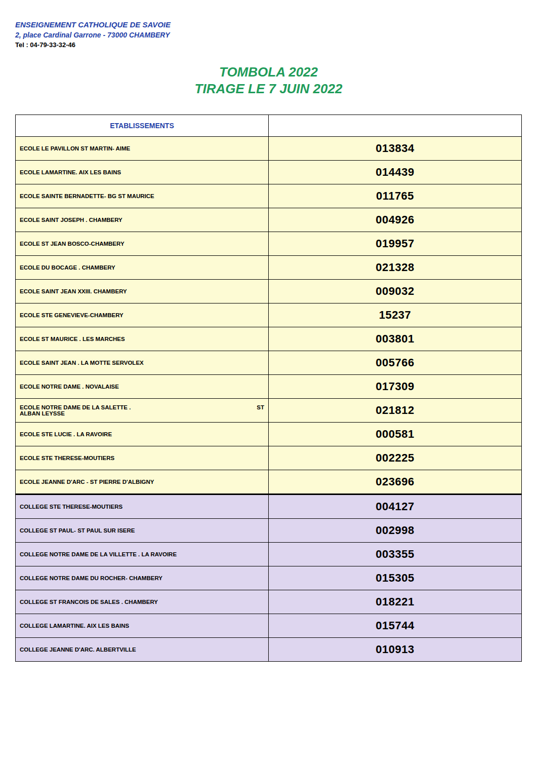ENSEIGNEMENT CATHOLIQUE DE SAVOIE
2, place Cardinal Garrone - 73000 CHAMBERY
Tel : 04-79-33-32-46
TOMBOLA 2022
TIRAGE LE 7 JUIN 2022
| ETABLISSEMENTS | |
| --- | --- |
| ECOLE LE PAVILLON ST MARTIN- AIME | 013834 |
| ECOLE LAMARTINE. AIX LES BAINS | 014439 |
| ECOLE SAINTE BERNADETTE- BG ST MAURICE | 011765 |
| ECOLE SAINT JOSEPH . CHAMBERY | 004926 |
| ECOLE ST JEAN BOSCO-CHAMBERY | 019957 |
| ECOLE DU BOCAGE . CHAMBERY | 021328 |
| ECOLE SAINT JEAN XXIII. CHAMBERY | 009032 |
| ECOLE STE GENEVIEVE-CHAMBERY | 15237 |
| ECOLE ST MAURICE . LES MARCHES | 003801 |
| ECOLE SAINT JEAN . LA MOTTE SERVOLEX | 005766 |
| ECOLE NOTRE DAME . NOVALAISE | 017309 |
| ECOLE NOTRE DAME DE LA SALETTE . ST ALBAN LEYSSE | 021812 |
| ECOLE STE LUCIE . LA RAVOIRE | 000581 |
| ECOLE STE THERESE-MOUTIERS | 002225 |
| ECOLE JEANNE D'ARC - ST PIERRE D'ALBIGNY | 023696 |
| COLLEGE STE THERESE-MOUTIERS | 004127 |
| COLLEGE ST PAUL- ST PAUL SUR ISERE | 002998 |
| COLLEGE NOTRE DAME DE LA VILLETTE . LA RAVOIRE | 003355 |
| COLLEGE NOTRE DAME DU ROCHER- CHAMBERY | 015305 |
| COLLEGE ST FRANCOIS DE SALES . CHAMBERY | 018221 |
| COLLEGE LAMARTINE. AIX LES BAINS | 015744 |
| COLLEGE JEANNE D'ARC. ALBERTVILLE | 010913 |